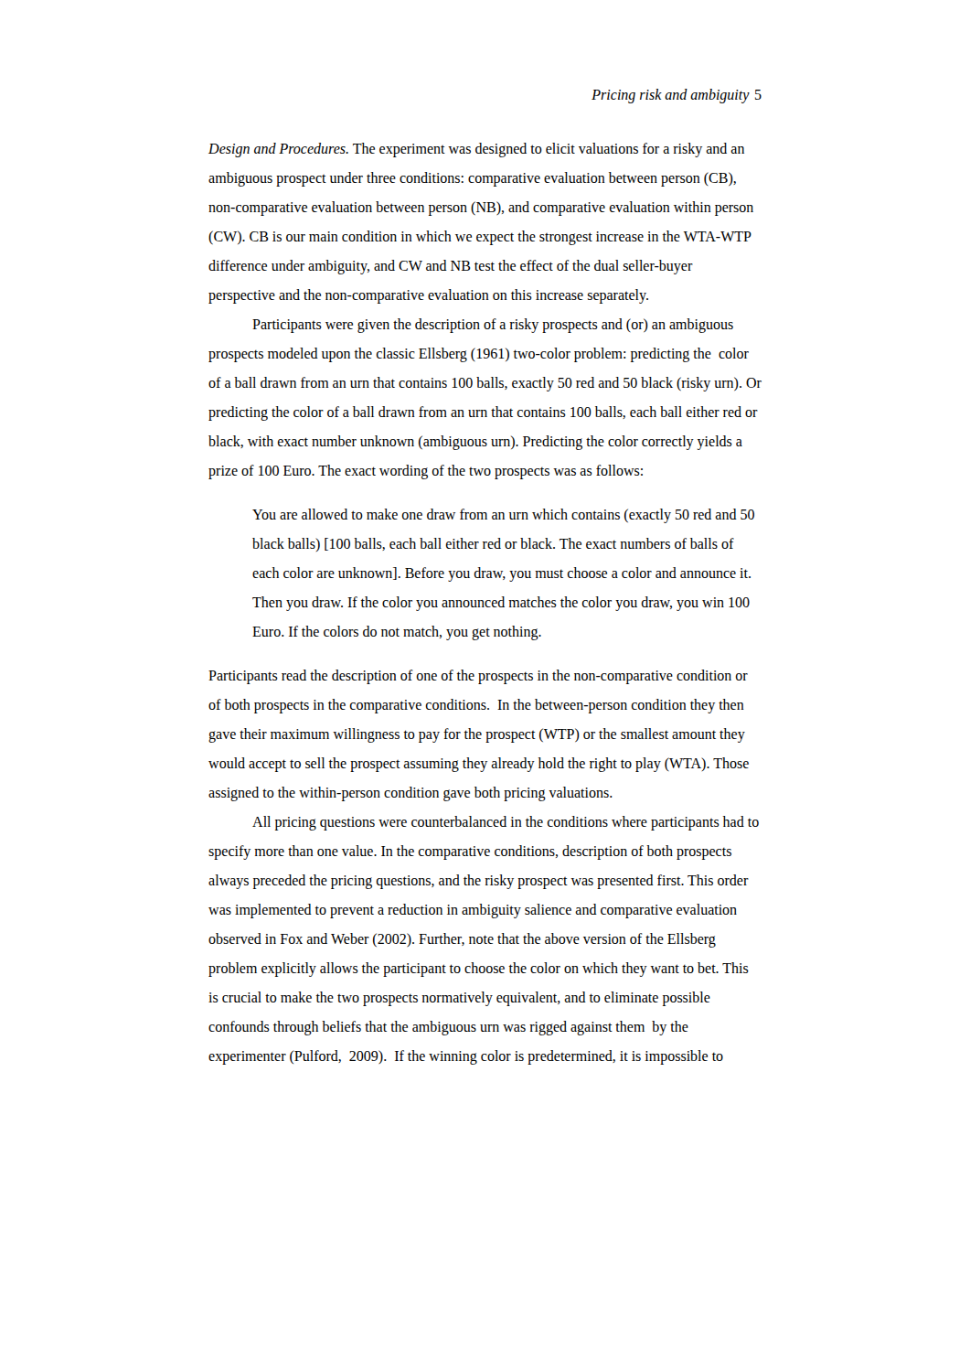Pricing risk and ambiguity 5
Design and Procedures. The experiment was designed to elicit valuations for a risky and an ambiguous prospect under three conditions: comparative evaluation between person (CB), non-comparative evaluation between person (NB), and comparative evaluation within person (CW). CB is our main condition in which we expect the strongest increase in the WTA-WTP difference under ambiguity, and CW and NB test the effect of the dual seller-buyer perspective and the non-comparative evaluation on this increase separately.
Participants were given the description of a risky prospects and (or) an ambiguous prospects modeled upon the classic Ellsberg (1961) two-color problem: predicting the color of a ball drawn from an urn that contains 100 balls, exactly 50 red and 50 black (risky urn). Or predicting the color of a ball drawn from an urn that contains 100 balls, each ball either red or black, with exact number unknown (ambiguous urn). Predicting the color correctly yields a prize of 100 Euro. The exact wording of the two prospects was as follows:
You are allowed to make one draw from an urn which contains (exactly 50 red and 50 black balls) [100 balls, each ball either red or black. The exact numbers of balls of each color are unknown]. Before you draw, you must choose a color and announce it. Then you draw. If the color you announced matches the color you draw, you win 100 Euro. If the colors do not match, you get nothing.
Participants read the description of one of the prospects in the non-comparative condition or of both prospects in the comparative conditions. In the between-person condition they then gave their maximum willingness to pay for the prospect (WTP) or the smallest amount they would accept to sell the prospect assuming they already hold the right to play (WTA). Those assigned to the within-person condition gave both pricing valuations.
All pricing questions were counterbalanced in the conditions where participants had to specify more than one value. In the comparative conditions, description of both prospects always preceded the pricing questions, and the risky prospect was presented first. This order was implemented to prevent a reduction in ambiguity salience and comparative evaluation observed in Fox and Weber (2002). Further, note that the above version of the Ellsberg problem explicitly allows the participant to choose the color on which they want to bet. This is crucial to make the two prospects normatively equivalent, and to eliminate possible confounds through beliefs that the ambiguous urn was rigged against them by the experimenter (Pulford, 2009). If the winning color is predetermined, it is impossible to